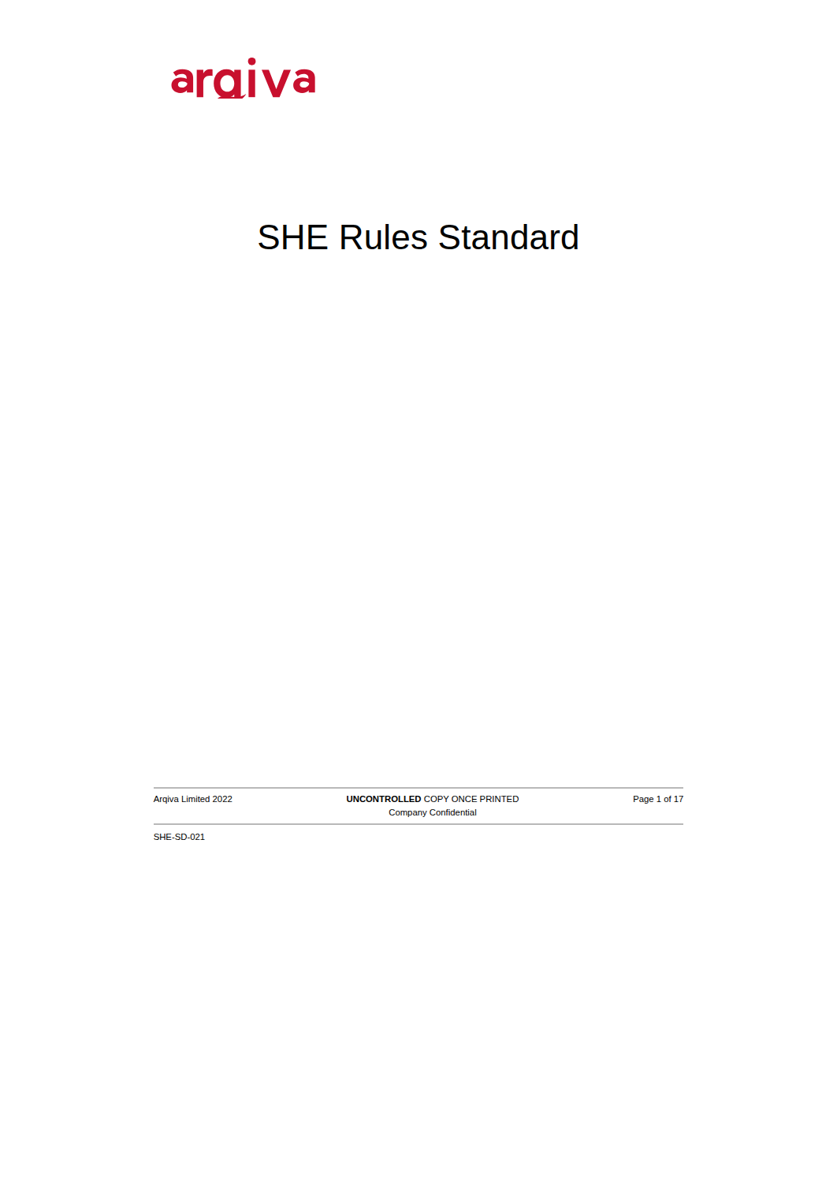arqiva
SHE Rules Standard
Arqiva Limited 2022
UNCONTROLLED COPY ONCE PRINTED Company Confidential
Page 1 of 17
SHE-SD-021